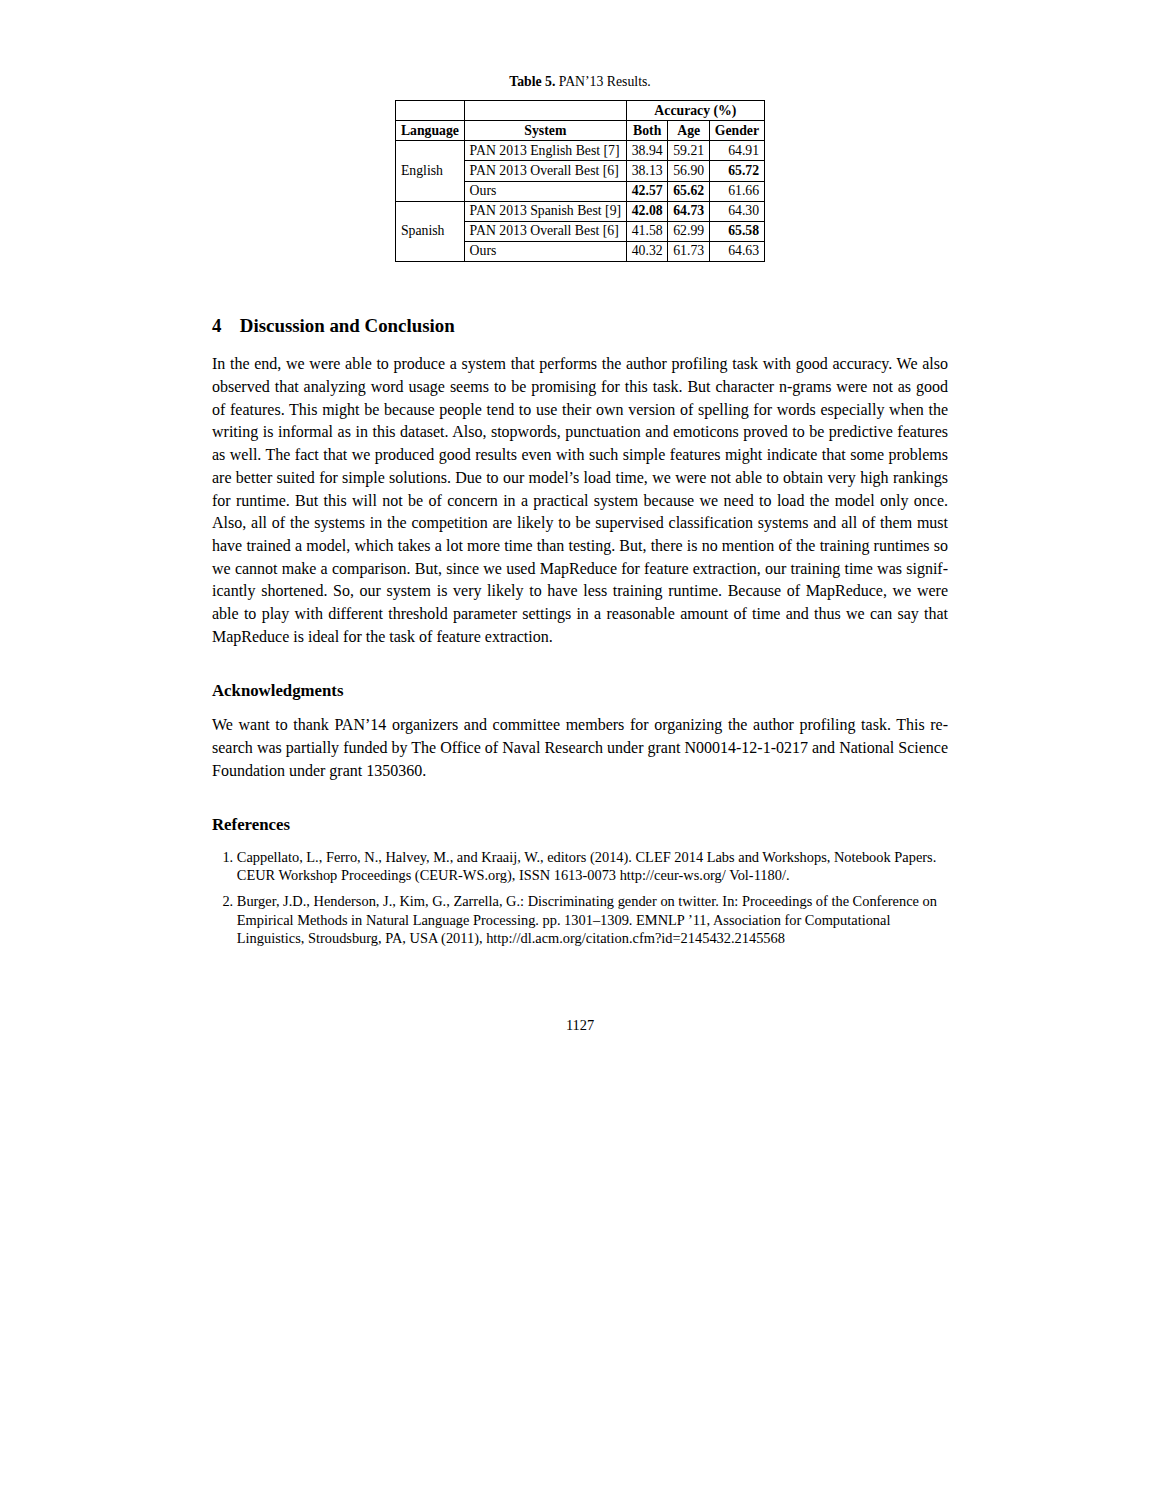Table 5. PAN’13 Results.
| | | Accuracy (%) |
| --- | --- | --- |
| Language | System | Both | Age | Gender |
| English | PAN 2013 English Best [7] | 38.94 | 59.21 | 64.91 |
| PAN 2013 Overall Best [6] | 38.13 | 56.90 | 65.72 |
| Ours | 42.57 | 65.62 | 61.66 |
| Spanish | PAN 2013 Spanish Best [9] | 42.08 | 64.73 | 64.30 |
| PAN 2013 Overall Best [6] | 41.58 | 62.99 | 65.58 |
| Ours | 40.32 | 61.73 | 64.63 |
4 Discussion and Conclusion
In the end, we were able to produce a system that performs the author profiling task with good accuracy. We also observed that analyzing word usage seems to be promising for this task. But character n-grams were not as good of features. This might be because people tend to use their own version of spelling for words especially when the writing is informal as in this dataset. Also, stopwords, punctuation and emoticons proved to be predictive features as well. The fact that we produced good results even with such simple features might indicate that some problems are better suited for simple solutions. Due to our model’s load time, we were not able to obtain very high rankings for runtime. But this will not be of concern in a practical system because we need to load the model only once. Also, all of the systems in the competition are likely to be supervised classification systems and all of them must have trained a model, which takes a lot more time than testing. But, there is no mention of the training runtimes so we cannot make a comparison. But, since we used MapReduce for feature extraction, our training time was significantly shortened. So, our system is very likely to have less training runtime. Because of MapReduce, we were able to play with different threshold parameter settings in a reasonable amount of time and thus we can say that MapReduce is ideal for the task of feature extraction.
Acknowledgments
We want to thank PAN’14 organizers and committee members for organizing the author profiling task. This research was partially funded by The Office of Naval Research under grant N00014-12-1-0217 and National Science Foundation under grant 1350360.
References
Cappellato, L., Ferro, N., Halvey, M., and Kraaij, W., editors (2014). CLEF 2014 Labs and Workshops, Notebook Papers. CEUR Workshop Proceedings (CEUR-WS.org), ISSN 1613-0073 http://ceur-ws.org/ Vol-1180/.
Burger, J.D., Henderson, J., Kim, G., Zarrella, G.: Discriminating gender on twitter. In: Proceedings of the Conference on Empirical Methods in Natural Language Processing. pp. 1301–1309. EMNLP ’11, Association for Computational Linguistics, Stroudsburg, PA, USA (2011), http://dl.acm.org/citation.cfm?id=2145432.2145568
1127